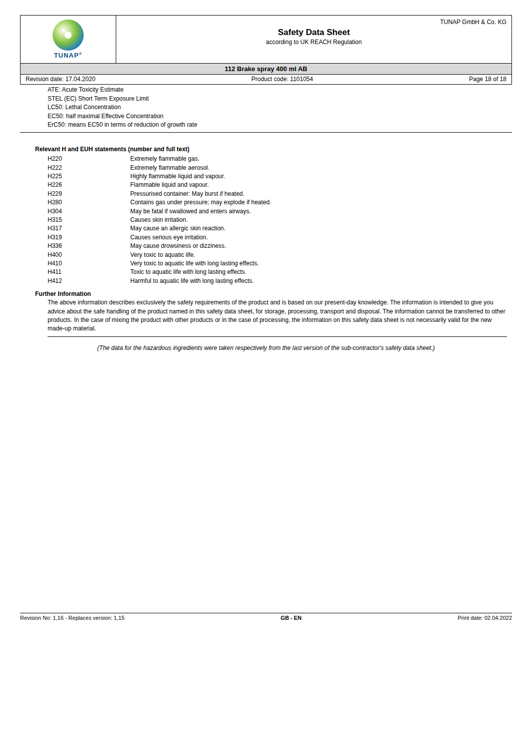TUNAP®
TUNAP GmbH & Co. KG
Safety Data Sheet
according to UK REACH Regulation
112 Brake spray 400 ml AB
Revision date: 17.04.2020
Product code: 1101054
Page 18 of 18
ATE: Acute Toxicity Estimate
STEL (EC) Short Term Exposure Limit
LC50: Lethal Concentration
EC50: half maximal Effective Concentration
ErC50: means EC50 in terms of reduction of growth rate
Relevant H and EUH statements (number and full text)
| H220 | Extremely flammable gas. |
| H222 | Extremely flammable aerosol. |
| H225 | Highly flammable liquid and vapour. |
| H226 | Flammable liquid and vapour. |
| H229 | Pressurised container: May burst if heated. |
| H280 | Contains gas under pressure; may explode if heated. |
| H304 | May be fatal if swallowed and enters airways. |
| H315 | Causes skin irritation. |
| H317 | May cause an allergic skin reaction. |
| H319 | Causes serious eye irritation. |
| H336 | May cause drowsiness or dizziness. |
| H400 | Very toxic to aquatic life. |
| H410 | Very toxic to aquatic life with long lasting effects. |
| H411 | Toxic to aquatic life with long lasting effects. |
| H412 | Harmful to aquatic life with long lasting effects. |
Further Information
The above information describes exclusively the safety requirements of the product and is based on our present-day knowledge. The information is intended to give you advice about the safe handling of the product named in this safety data sheet, for storage, processing, transport and disposal. The information cannot be transferred to other products. In the case of mixing the product with other products or in the case of processing, the information on this safety data sheet is not necessarily valid for the new made-up material.
(The data for the hazardous ingredients were taken respectively from the last version of the sub-contractor's safety data sheet.)
Revision No: 1,16 - Replaces version: 1,15
GB - EN
Print date: 02.04.2022